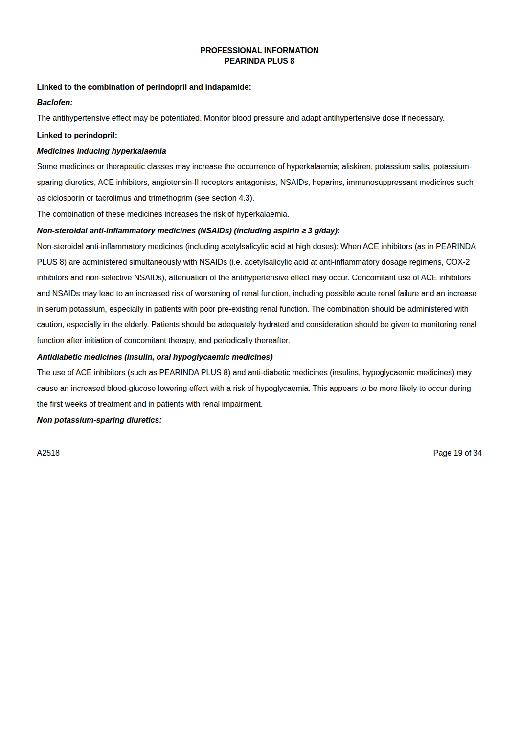PROFESSIONAL INFORMATION
PEARINDA PLUS 8
Linked to the combination of perindopril and indapamide:
Baclofen:
The antihypertensive effect may be potentiated. Monitor blood pressure and adapt antihypertensive dose if necessary.
Linked to perindopril:
Medicines inducing hyperkalaemia
Some medicines or therapeutic classes may increase the occurrence of hyperkalaemia; aliskiren, potassium salts, potassium-sparing diuretics, ACE inhibitors, angiotensin-II receptors antagonists, NSAIDs, heparins, immunosuppressant medicines such as ciclosporin or tacrolimus and trimethoprim (see section 4.3).
The combination of these medicines increases the risk of hyperkalaemia.
Non-steroidal anti-inflammatory medicines (NSAIDs) (including aspirin ≥ 3 g/day):
Non-steroidal anti-inflammatory medicines (including acetylsalicylic acid at high doses): When ACE inhibitors (as in PEARINDA PLUS 8) are administered simultaneously with NSAIDs (i.e. acetylsalicylic acid at anti-inflammatory dosage regimens, COX-2 inhibitors and non-selective NSAIDs), attenuation of the antihypertensive effect may occur. Concomitant use of ACE inhibitors and NSAIDs may lead to an increased risk of worsening of renal function, including possible acute renal failure and an increase in serum potassium, especially in patients with poor pre-existing renal function. The combination should be administered with caution, especially in the elderly. Patients should be adequately hydrated and consideration should be given to monitoring renal function after initiation of concomitant therapy, and periodically thereafter.
Antidiabetic medicines (insulin, oral hypoglycaemic medicines)
The use of ACE inhibitors (such as PEARINDA PLUS 8) and anti-diabetic medicines (insulins, hypoglycaemic medicines) may cause an increased blood-glucose lowering effect with a risk of hypoglycaemia. This appears to be more likely to occur during the first weeks of treatment and in patients with renal impairment.
Non potassium-sparing diuretics:
A2518 Page 19 of 34